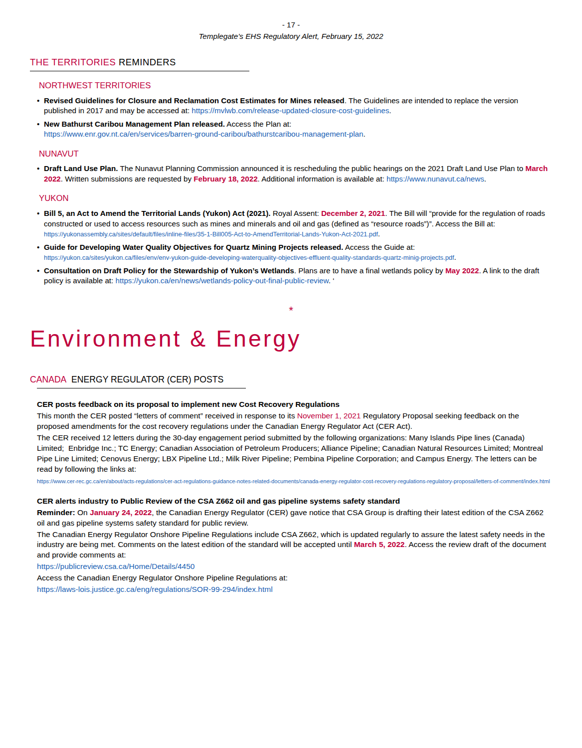- 17 -
Templegate’s EHS Regulatory Alert, February 15, 2022
THE TERRITORIES REMINDERS
NORTHWEST TERRITORIES
Revised Guidelines for Closure and Reclamation Cost Estimates for Mines released. The Guidelines are intended to replace the version published in 2017 and may be accessed at: https://mvlwb.com/release-updated-closure-cost-guidelines.
New Bathurst Caribou Management Plan released. Access the Plan at:
https://www.enr.gov.nt.ca/en/services/barren-ground-caribou/bathurstcaribou-management-plan.
NUNAVUT
Draft Land Use Plan. The Nunavut Planning Commission announced it is rescheduling the public hearings on the 2021 Draft Land Use Plan to March 2022. Written submissions are requested by February 18, 2022. Additional information is available at: https://www.nunavut.ca/news.
YUKON
Bill 5, an Act to Amend the Territorial Lands (Yukon) Act (2021). Royal Assent: December 2, 2021. The Bill will “provide for the regulation of roads constructed or used to access resources such as mines and minerals and oil and gas (defined as “resource roads”)”. Access the Bill at:
https://yukonassembly.ca/sites/default/files/inline-files/35-1-Bill005-Act-to-AmendTerritorial-Lands-Yukon-Act-2021.pdf.
Guide for Developing Water Quality Objectives for Quartz Mining Projects released. Access the Guide at:
https://yukon.ca/sites/yukon.ca/files/env/env-yukon-guide-developing-waterquality-objectives-effluent-quality-standards-quartz-minig-projects.pdf.
Consultation on Draft Policy for the Stewardship of Yukon’s Wetlands. Plans are to have a final wetlands policy by May 2022. A link to the draft policy is available at: https://yukon.ca/en/news/wetlands-policy-out-final-public-review. ‘
*
Environment & Energy
CANADA ENERGY REGULATOR (CER) POSTS
CER posts feedback on its proposal to implement new Cost Recovery Regulations
This month the CER posted “letters of comment” received in response to its November 1, 2021 Regulatory Proposal seeking feedback on the proposed amendments for the cost recovery regulations under the Canadian Energy Regulator Act (CER Act).
The CER received 12 letters during the 30-day engagement period submitted by the following organizations: Many Islands Pipe lines (Canada) Limited; Enbridge Inc.; TC Energy; Canadian Association of Petroleum Producers; Alliance Pipeline; Canadian Natural Resources Limited; Montreal Pipe Line Limited; Cenovus Energy; LBX Pipeline Ltd.; Milk River Pipeline; Pembina Pipeline Corporation; and Campus Energy. The letters can be read by following the links at:
https://www.cer-rec.gc.ca/en/about/acts-regulations/cer-act-regulations-guidance-notes-related-documents/canada-energy-regulator-cost-recovery-regulations-regulatory-proposal/letters-of-comment/index.html
CER alerts industry to Public Review of the CSA Z662 oil and gas pipeline systems safety standard
Reminder: On January 24, 2022, the Canadian Energy Regulator (CER) gave notice that CSA Group is drafting their latest edition of the CSA Z662 oil and gas pipeline systems safety standard for public review.
The Canadian Energy Regulator Onshore Pipeline Regulations include CSA Z662, which is updated regularly to assure the latest safety needs in the industry are being met. Comments on the latest edition of the standard will be accepted until March 5, 2022. Access the review draft of the document and provide comments at:
https://publicreview.csa.ca/Home/Details/4450
Access the Canadian Energy Regulator Onshore Pipeline Regulations at:
https://laws-lois.justice.gc.ca/eng/regulations/SOR-99-294/index.html